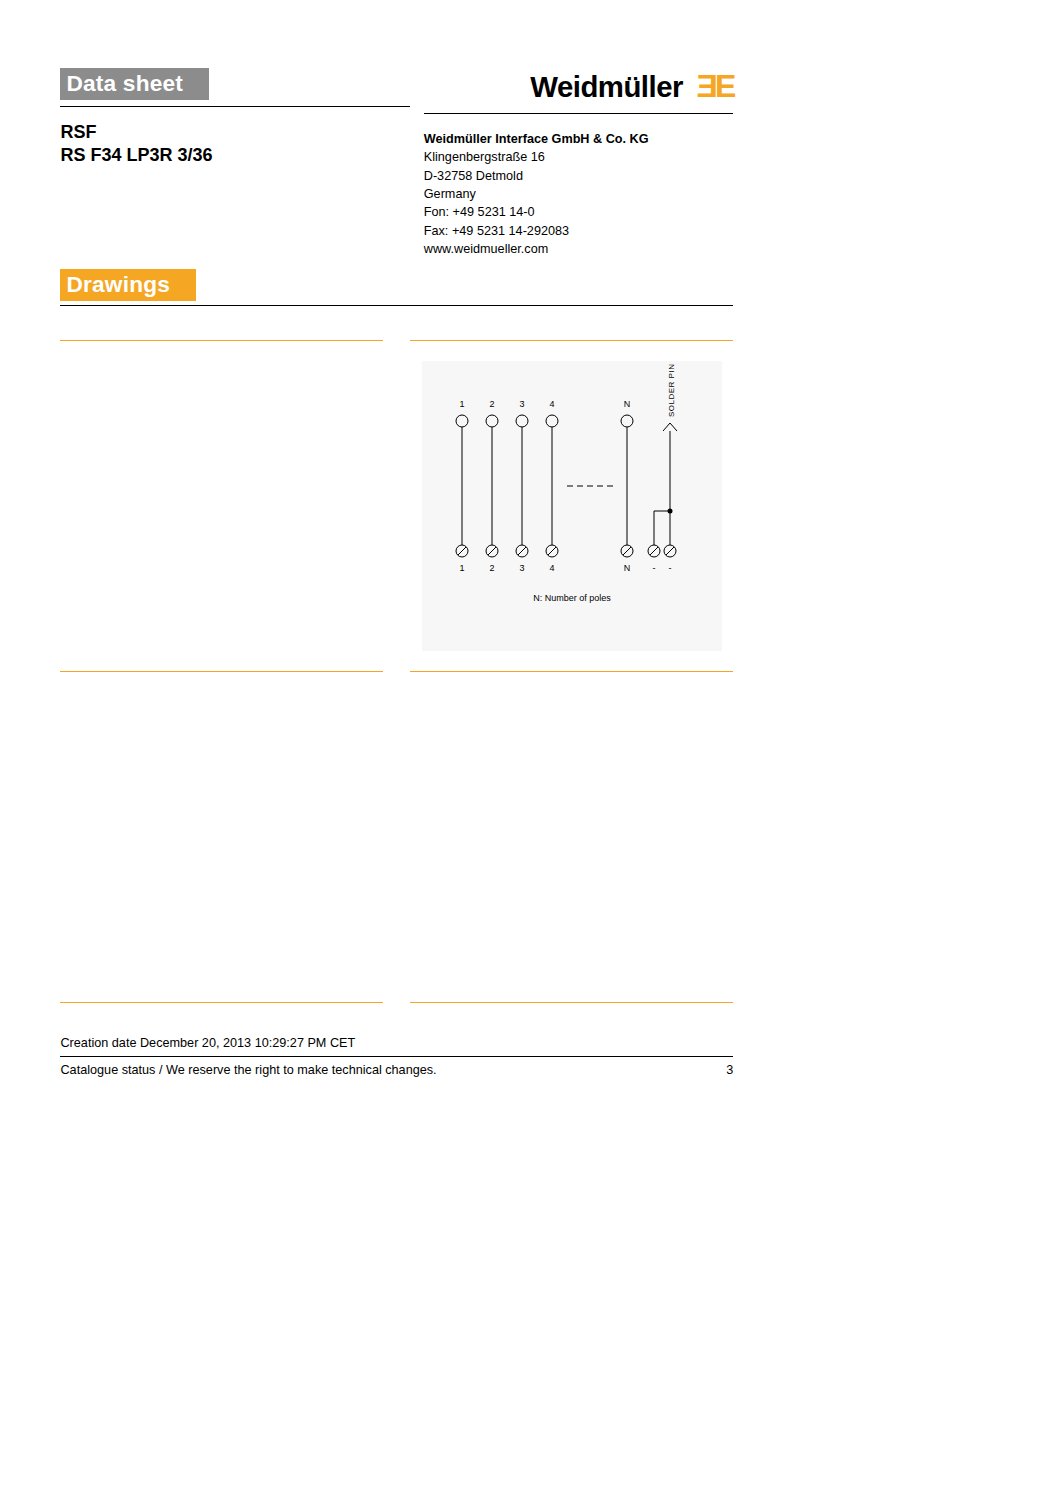Data sheet
RSF
RS F34 LP3R 3/36
Weidmüller ƎE
Weidmüller Interface GmbH & Co. KG
Klingenbergstraße 16
D-32758 Detmold
Germany
Fon: +49 5231 14-0
Fax: +49 5231 14-292083
www.weidmueller.com
Drawings
1 2 3 4 N 1 2 3 4 N - - N: Number of poles SOLDER PIN
Creation date December 20, 2013 10:29:27 PM CET
Catalogue status / We reserve the right to make technical changes. 3